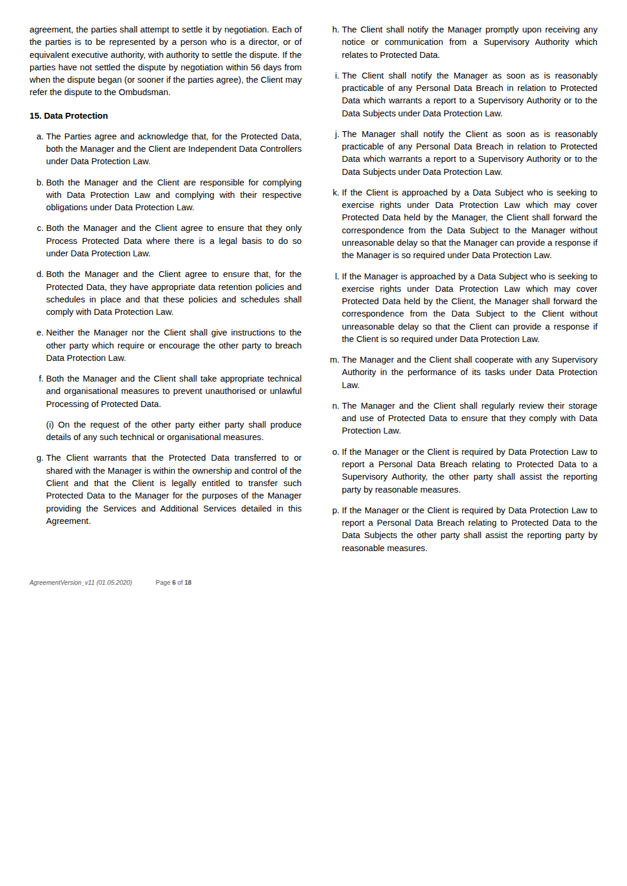agreement, the parties shall attempt to settle it by negotiation. Each of the parties is to be represented by a person who is a director, or of equivalent executive authority, with authority to settle the dispute. If the parties have not settled the dispute by negotiation within 56 days from when the dispute began (or sooner if the parties agree), the Client may refer the dispute to the Ombudsman.
15. Data Protection
The Parties agree and acknowledge that, for the Protected Data, both the Manager and the Client are Independent Data Controllers under Data Protection Law.
Both the Manager and the Client are responsible for complying with Data Protection Law and complying with their respective obligations under Data Protection Law.
Both the Manager and the Client agree to ensure that they only Process Protected Data where there is a legal basis to do so under Data Protection Law.
Both the Manager and the Client agree to ensure that, for the Protected Data, they have appropriate data retention policies and schedules in place and that these policies and schedules shall comply with Data Protection Law.
Neither the Manager nor the Client shall give instructions to the other party which require or encourage the other party to breach Data Protection Law.
Both the Manager and the Client shall take appropriate technical and organisational measures to prevent unauthorised or unlawful Processing of Protected Data.
(i) On the request of the other party either party shall produce details of any such technical or organisational measures.
The Client warrants that the Protected Data transferred to or shared with the Manager is within the ownership and control of the Client and that the Client is legally entitled to transfer such Protected Data to the Manager for the purposes of the Manager providing the Services and Additional Services detailed in this Agreement.
The Client shall notify the Manager promptly upon receiving any notice or communication from a Supervisory Authority which relates to Protected Data.
The Client shall notify the Manager as soon as is reasonably practicable of any Personal Data Breach in relation to Protected Data which warrants a report to a Supervisory Authority or to the Data Subjects under Data Protection Law.
The Manager shall notify the Client as soon as is reasonably practicable of any Personal Data Breach in relation to Protected Data which warrants a report to a Supervisory Authority or to the Data Subjects under Data Protection Law.
If the Client is approached by a Data Subject who is seeking to exercise rights under Data Protection Law which may cover Protected Data held by the Manager, the Client shall forward the correspondence from the Data Subject to the Manager without unreasonable delay so that the Manager can provide a response if the Manager is so required under Data Protection Law.
If the Manager is approached by a Data Subject who is seeking to exercise rights under Data Protection Law which may cover Protected Data held by the Client, the Manager shall forward the correspondence from the Data Subject to the Client without unreasonable delay so that the Client can provide a response if the Client is so required under Data Protection Law.
The Manager and the Client shall cooperate with any Supervisory Authority in the performance of its tasks under Data Protection Law.
The Manager and the Client shall regularly review their storage and use of Protected Data to ensure that they comply with Data Protection Law.
If the Manager or the Client is required by Data Protection Law to report a Personal Data Breach relating to Protected Data to a Supervisory Authority, the other party shall assist the reporting party by reasonable measures.
If the Manager or the Client is required by Data Protection Law to report a Personal Data Breach relating to Protected Data to the Data Subjects the other party shall assist the reporting party by reasonable measures.
AgreementVersion_v11 (01.05.2020) Page 6 of 18